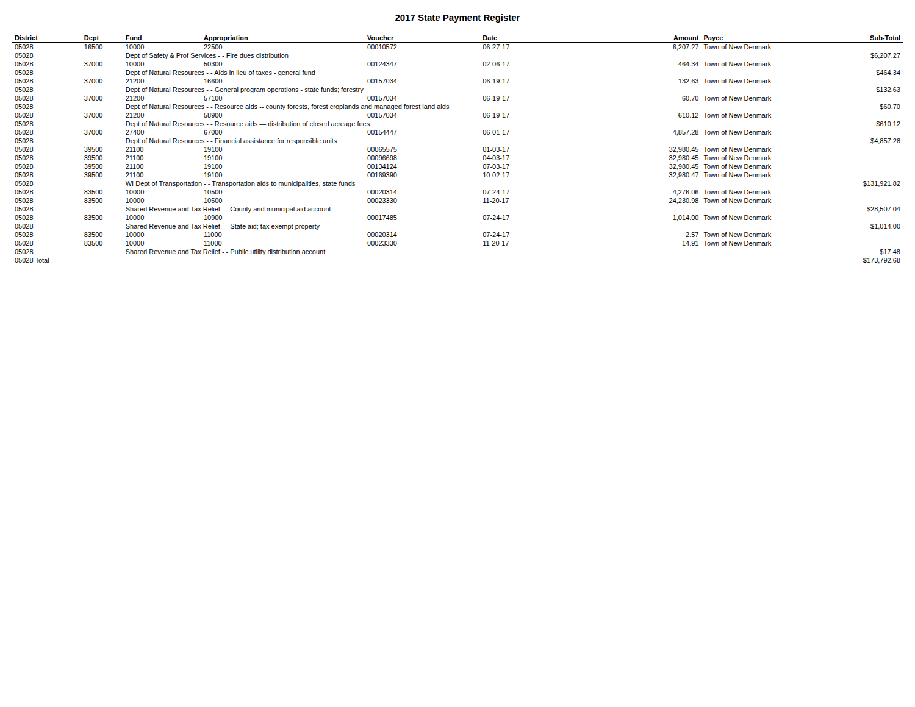2017 State Payment Register
| District | Dept | Fund | Appropriation | Voucher | Date | Amount | Payee | Sub-Total |
| --- | --- | --- | --- | --- | --- | --- | --- | --- |
| 05028 | 16500 | 10000 | 22500 | 00010572 | 06-27-17 | 6,207.27 | Town of New Denmark | |
| 05028 | | Dept of Safety & Prof Services - - Fire dues distribution | | $6,207.27 |
| 05028 | 37000 | 10000 | 50300 | 00124347 | 02-06-17 | 464.34 | Town of New Denmark | |
| 05028 | | Dept of Natural Resources - - Aids in lieu of taxes - general fund | | $464.34 |
| 05028 | 37000 | 21200 | 16600 | 00157034 | 06-19-17 | 132.63 | Town of New Denmark | |
| 05028 | | Dept of Natural Resources - - General program operations - state funds; forestry | | $132.63 |
| 05028 | 37000 | 21200 | 57100 | 00157034 | 06-19-17 | 60.70 | Town of New Denmark | |
| 05028 | | Dept of Natural Resources - - Resource aids -- county forests, forest croplands and managed forest land aids | | $60.70 |
| 05028 | 37000 | 21200 | 58900 | 00157034 | 06-19-17 | 610.12 | Town of New Denmark | |
| 05028 | | Dept of Natural Resources - - Resource aids — distribution of closed acreage fees. | | $610.12 |
| 05028 | 37000 | 27400 | 67000 | 00154447 | 06-01-17 | 4,857.28 | Town of New Denmark | |
| 05028 | | Dept of Natural Resources - - Financial assistance for responsible units | | $4,857.28 |
| 05028 | 39500 | 21100 | 19100 | 00065575 | 01-03-17 | 32,980.45 | Town of New Denmark | |
| 05028 | 39500 | 21100 | 19100 | 00096698 | 04-03-17 | 32,980.45 | Town of New Denmark | |
| 05028 | 39500 | 21100 | 19100 | 00134124 | 07-03-17 | 32,980.45 | Town of New Denmark | |
| 05028 | 39500 | 21100 | 19100 | 00169390 | 10-02-17 | 32,980.47 | Town of New Denmark | |
| 05028 | | WI Dept of Transportation - - Transportation aids to municipalities, state funds | | $131,921.82 |
| 05028 | 83500 | 10000 | 10500 | 00020314 | 07-24-17 | 4,276.06 | Town of New Denmark | |
| 05028 | 83500 | 10000 | 10500 | 00023330 | 11-20-17 | 24,230.98 | Town of New Denmark | |
| 05028 | | Shared Revenue and Tax Relief - - County and municipal aid account | | $28,507.04 |
| 05028 | 83500 | 10000 | 10900 | 00017485 | 07-24-17 | 1,014.00 | Town of New Denmark | |
| 05028 | | Shared Revenue and Tax Relief - - State aid; tax exempt property | | $1,014.00 |
| 05028 | 83500 | 10000 | 11000 | 00020314 | 07-24-17 | 2.57 | Town of New Denmark | |
| 05028 | 83500 | 10000 | 11000 | 00023330 | 11-20-17 | 14.91 | Town of New Denmark | |
| 05028 | | Shared Revenue and Tax Relief - - Public utility distribution account | | $17.48 |
| 05028 Total | | | | | | | | $173,792.68 |